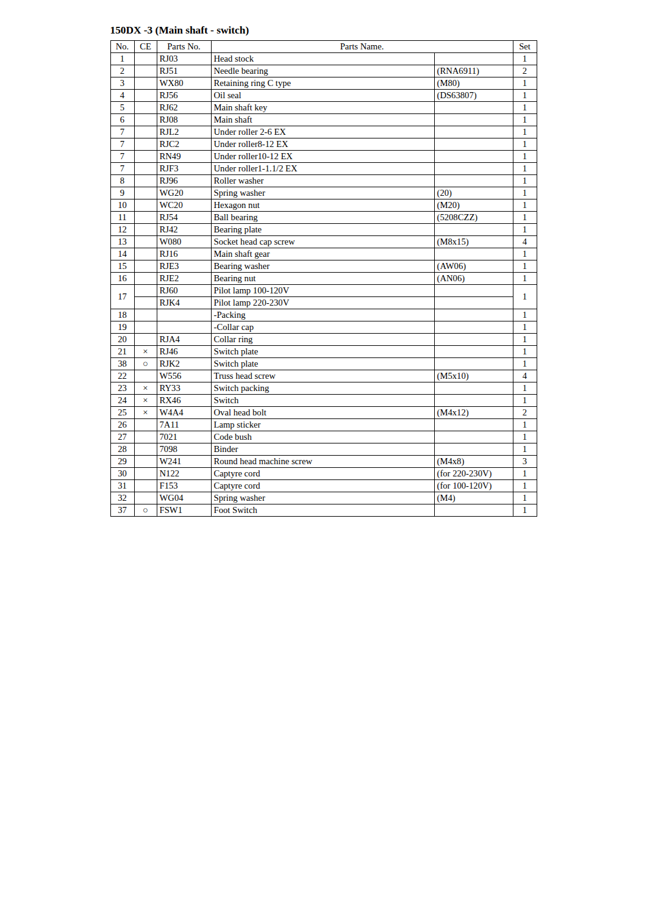150DX -3 (Main shaft - switch)
| No. | CE | Parts No. | Parts Name. | Set |
| --- | --- | --- | --- | --- |
| 1 | | RJ03 | Head stock | | 1 |
| 2 | | RJ51 | Needle bearing | (RNA6911) | 2 |
| 3 | | WX80 | Retaining ring C type | (M80) | 1 |
| 4 | | RJ56 | Oil seal | (DS63807) | 1 |
| 5 | | RJ62 | Main shaft key | | 1 |
| 6 | | RJ08 | Main shaft | | 1 |
| 7 | | RJL2 | Under roller 2-6 EX | | 1 |
| 7 | | RJC2 | Under roller8-12 EX | | 1 |
| 7 | | RN49 | Under roller10-12 EX | | 1 |
| 7 | | RJF3 | Under roller1-1.1/2 EX | | 1 |
| 8 | | RJ96 | Roller washer | | 1 |
| 9 | | WG20 | Spring washer | (20) | 1 |
| 10 | | WC20 | Hexagon nut | (M20) | 1 |
| 11 | | RJ54 | Ball bearing | (5208CZZ) | 1 |
| 12 | | RJ42 | Bearing plate | | 1 |
| 13 | | W080 | Socket head cap screw | (M8x15) | 4 |
| 14 | | RJ16 | Main shaft gear | | 1 |
| 15 | | RJE3 | Bearing washer | (AW06) | 1 |
| 16 | | RJE2 | Bearing nut | (AN06) | 1 |
| 17 | | RJ60 | Pilot lamp 100-120V | | 1 |
| | RJK4 | Pilot lamp 220-230V | |
| 18 | | | -Packing | | 1 |
| 19 | | | -Collar cap | | 1 |
| 20 | | RJA4 | Collar ring | | 1 |
| 21 | × | RJ46 | Switch plate | | 1 |
| 38 | ○ | RJK2 | Switch plate | | 1 |
| 22 | | W556 | Truss head screw | (M5x10) | 4 |
| 23 | × | RY33 | Switch packing | | 1 |
| 24 | × | RX46 | Switch | | 1 |
| 25 | × | W4A4 | Oval head bolt | (M4x12) | 2 |
| 26 | | 7A11 | Lamp sticker | | 1 |
| 27 | | 7021 | Code bush | | 1 |
| 28 | | 7098 | Binder | | 1 |
| 29 | | W241 | Round head machine screw | (M4x8) | 3 |
| 30 | | N122 | Captyre cord | (for 220-230V) | 1 |
| 31 | | F153 | Captyre cord | (for 100-120V) | 1 |
| 32 | | WG04 | Spring washer | (M4) | 1 |
| 37 | ○ | FSW1 | Foot Switch | | 1 |